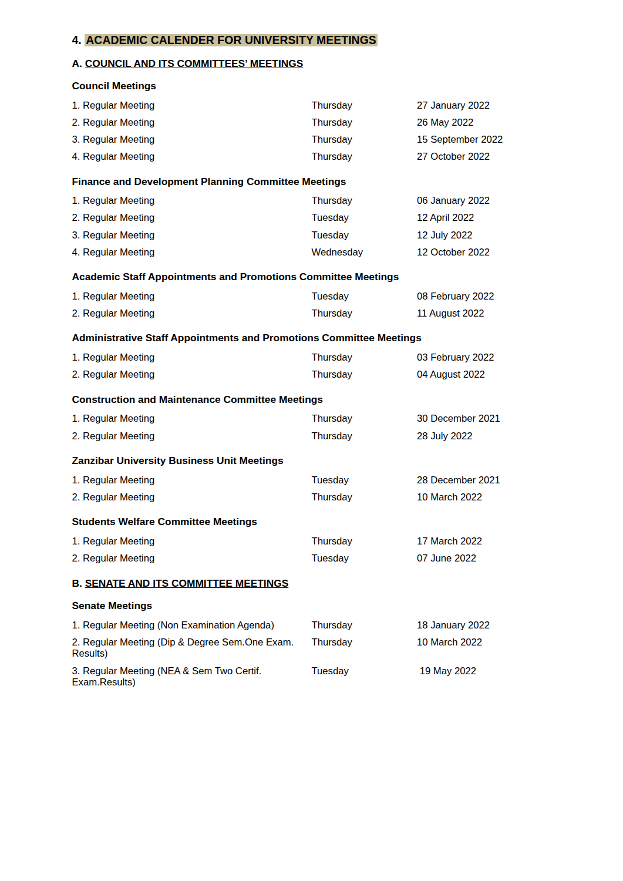4. ACADEMIC CALENDER FOR UNIVERSITY MEETINGS
A. COUNCIL AND ITS COMMITTEES’ MEETINGS
Council Meetings
| 1. Regular Meeting | Thursday | 27 January 2022 |
| 2. Regular Meeting | Thursday | 26 May 2022 |
| 3. Regular Meeting | Thursday | 15 September 2022 |
| 4. Regular Meeting | Thursday | 27 October 2022 |
Finance and Development Planning Committee Meetings
| 1. Regular Meeting | Thursday | 06 January 2022 |
| 2. Regular Meeting | Tuesday | 12 April 2022 |
| 3. Regular Meeting | Tuesday | 12 July 2022 |
| 4. Regular Meeting | Wednesday | 12 October 2022 |
Academic Staff Appointments and Promotions Committee Meetings
| 1. Regular Meeting | Tuesday | 08 February 2022 |
| 2. Regular Meeting | Thursday | 11 August 2022 |
Administrative Staff Appointments and Promotions Committee Meetings
| 1. Regular Meeting | Thursday | 03 February 2022 |
| 2. Regular Meeting | Thursday | 04 August 2022 |
Construction and Maintenance Committee Meetings
| 1. Regular Meeting | Thursday | 30 December 2021 |
| 2. Regular Meeting | Thursday | 28 July 2022 |
Zanzibar University Business Unit Meetings
| 1. Regular Meeting | Tuesday | 28 December 2021 |
| 2. Regular Meeting | Thursday | 10 March 2022 |
Students Welfare Committee Meetings
| 1. Regular Meeting | Thursday | 17 March 2022 |
| 2. Regular Meeting | Tuesday | 07 June 2022 |
B. SENATE AND ITS COMMITTEE MEETINGS
Senate Meetings
| 1. Regular Meeting (Non Examination Agenda) | Thursday | 18 January 2022 |
| 2. Regular Meeting (Dip & Degree Sem.One Exam. Results) | Thursday | 10 March 2022 |
| 3. Regular Meeting (NEA & Sem Two Certif. Exam.Results) | Tuesday | 19 May 2022 |